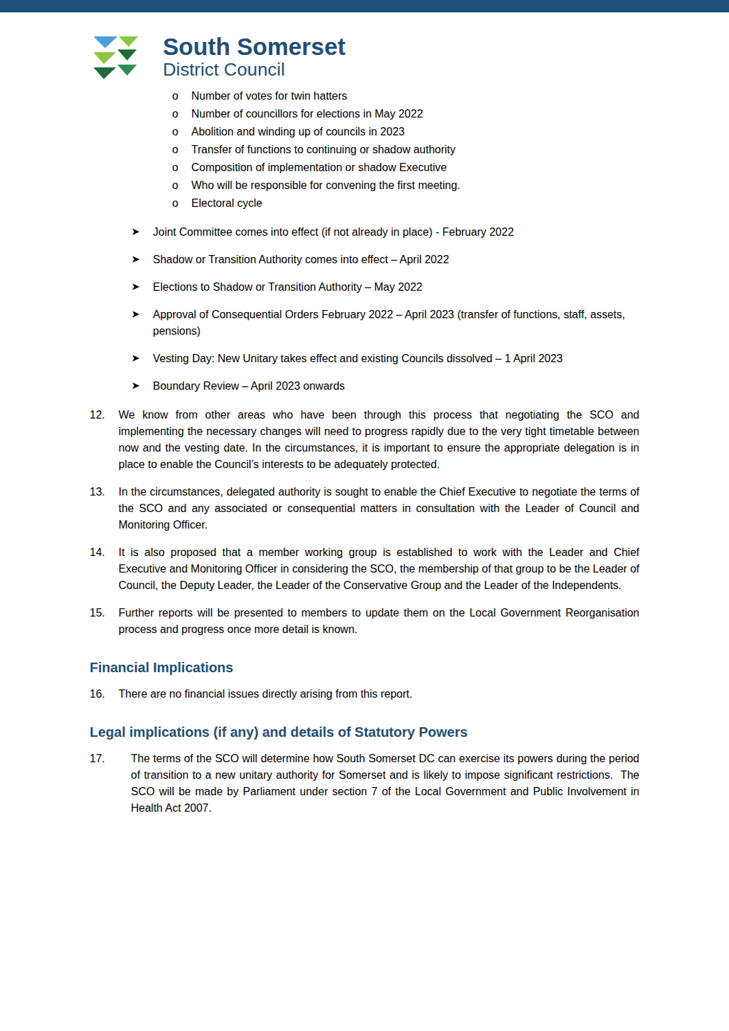South Somerset
District Council
Number of votes for twin hatters
Number of councillors for elections in May 2022
Abolition and winding up of councils in 2023
Transfer of functions to continuing or shadow authority
Composition of implementation or shadow Executive
Who will be responsible for convening the first meeting.
Electoral cycle
Joint Committee comes into effect (if not already in place) - February 2022
Shadow or Transition Authority comes into effect – April 2022
Elections to Shadow or Transition Authority – May 2022
Approval of Consequential Orders February 2022 – April 2023 (transfer of functions, staff, assets, pensions)
Vesting Day: New Unitary takes effect and existing Councils dissolved – 1 April 2023
Boundary Review – April 2023 onwards
We know from other areas who have been through this process that negotiating the SCO and implementing the necessary changes will need to progress rapidly due to the very tight timetable between now and the vesting date. In the circumstances, it is important to ensure the appropriate delegation is in place to enable the Council’s interests to be adequately protected.
In the circumstances, delegated authority is sought to enable the Chief Executive to negotiate the terms of the SCO and any associated or consequential matters in consultation with the Leader of Council and Monitoring Officer.
It is also proposed that a member working group is established to work with the Leader and Chief Executive and Monitoring Officer in considering the SCO, the membership of that group to be the Leader of Council, the Deputy Leader, the Leader of the Conservative Group and the Leader of the Independents.
Further reports will be presented to members to update them on the Local Government Reorganisation process and progress once more detail is known.
Financial Implications
16. There are no financial issues directly arising from this report.
Legal implications (if any) and details of Statutory Powers
17. The terms of the SCO will determine how South Somerset DC can exercise its powers during the period of transition to a new unitary authority for Somerset and is likely to impose significant restrictions. The SCO will be made by Parliament under section 7 of the Local Government and Public Involvement in Health Act 2007.